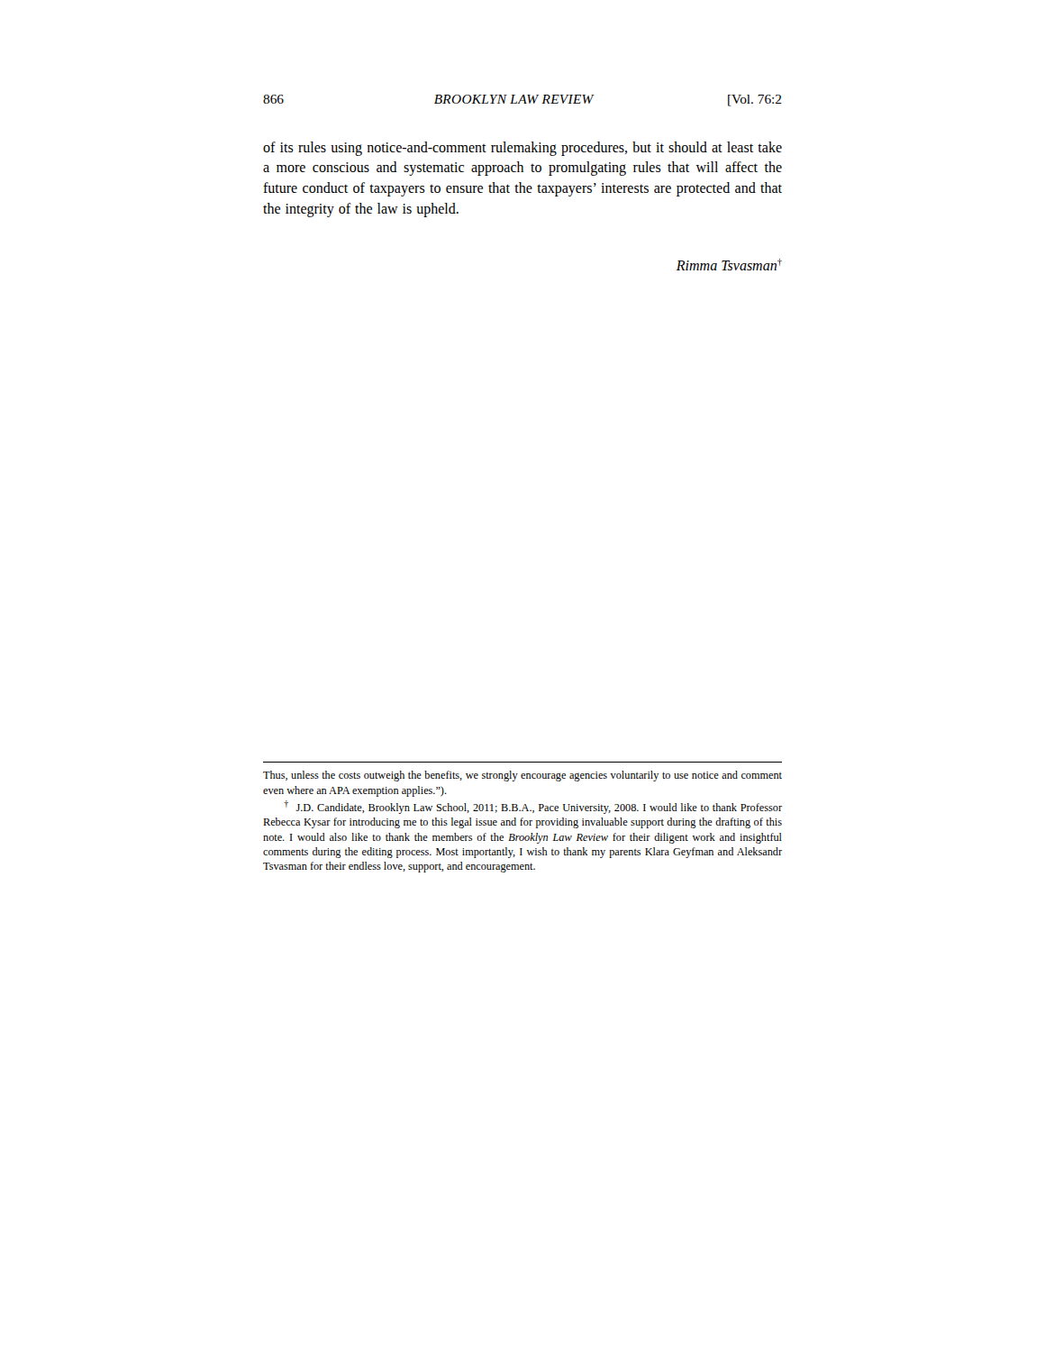866 BROOKLYN LAW REVIEW [Vol. 76:2
of its rules using notice-and-comment rulemaking procedures, but it should at least take a more conscious and systematic approach to promulgating rules that will affect the future conduct of taxpayers to ensure that the taxpayers’ interests are protected and that the integrity of the law is upheld.
Rimma Tsvasman†
Thus, unless the costs outweigh the benefits, we strongly encourage agencies voluntarily to use notice and comment even where an APA exemption applies.”).
† J.D. Candidate, Brooklyn Law School, 2011; B.B.A., Pace University, 2008. I would like to thank Professor Rebecca Kysar for introducing me to this legal issue and for providing invaluable support during the drafting of this note. I would also like to thank the members of the Brooklyn Law Review for their diligent work and insightful comments during the editing process. Most importantly, I wish to thank my parents Klara Geyfman and Aleksandr Tsvasman for their endless love, support, and encouragement.